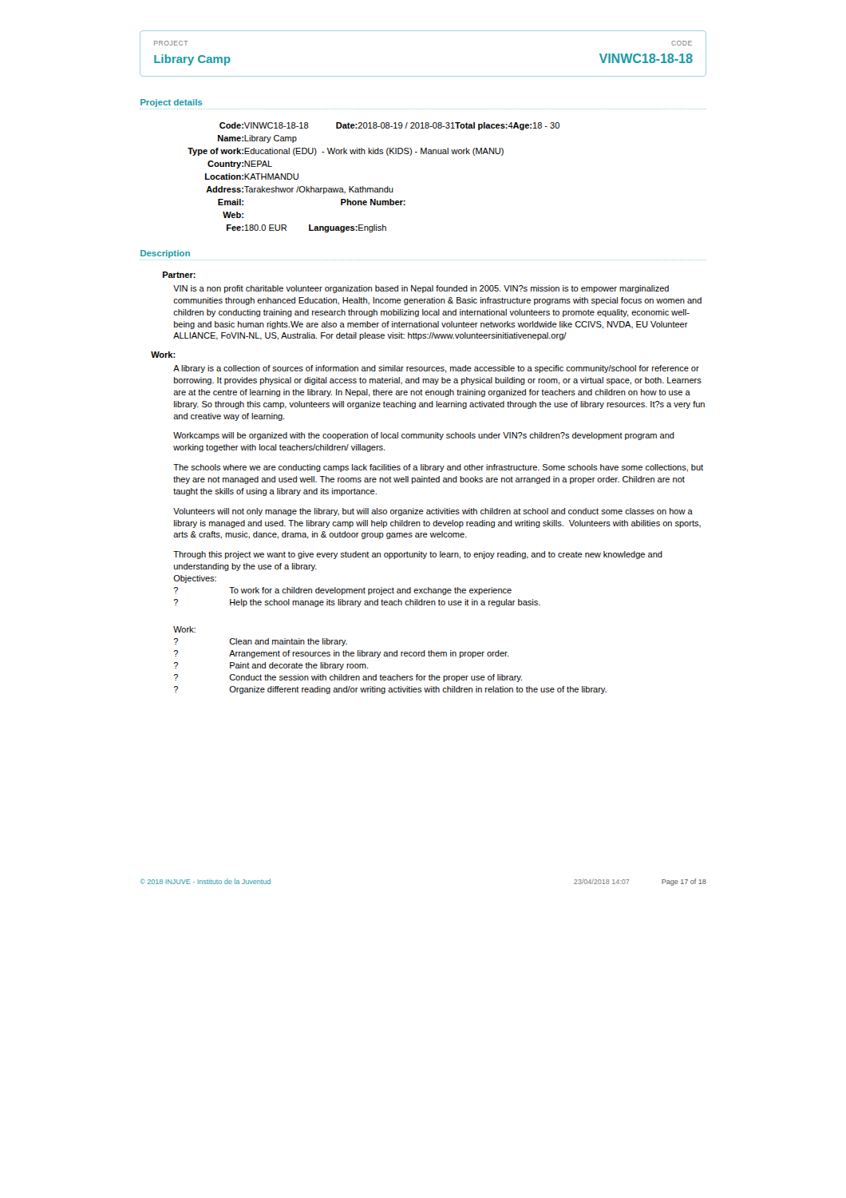PROJECT
Library Camp
CODE
VINWC18-18-18
Project details
| Code: | VINWC18-18-18 | Date: | 2018-08-19 / 2018-08-31 | Total places: | 4 | Age: | 18 - 30 |
| Name: | Library Camp |
| Type of work: | Educational (EDU) - Work with kids (KIDS) - Manual work (MANU) |
| Country: | NEPAL |
| Location: | KATHMANDU |
| Address: | Tarakeshwor /Okharpawa, Kathmandu |
| Email: | | Phone Number: | |
| Web: | |
| Fee: | 180.0 EUR | Languages: | English |
Description
Partner:
VIN is a non profit charitable volunteer organization based in Nepal founded in 2005. VIN?s mission is to empower marginalized communities through enhanced Education, Health, Income generation & Basic infrastructure programs with special focus on women and children by conducting training and research through mobilizing local and international volunteers to promote equality, economic well-being and basic human rights.We are also a member of international volunteer networks worldwide like CCIVS, NVDA, EU Volunteer ALLIANCE, FoVIN-NL, US, Australia. For detail please visit: https://www.volunteersinitiativenepal.org/
Work:
A library is a collection of sources of information and similar resources, made accessible to a specific community/school for reference or borrowing. It provides physical or digital access to material, and may be a physical building or room, or a virtual space, or both. Learners are at the centre of learning in the library. In Nepal, there are not enough training organized for teachers and children on how to use a library. So through this camp, volunteers will organize teaching and learning activated through the use of library resources. It?s a very fun and creative way of learning.
Workcamps will be organized with the cooperation of local community schools under VIN?s children?s development program and working together with local teachers/children/ villagers.
The schools where we are conducting camps lack facilities of a library and other infrastructure. Some schools have some collections, but they are not managed and used well. The rooms are not well painted and books are not arranged in a proper order. Children are not taught the skills of using a library and its importance.
Volunteers will not only manage the library, but will also organize activities with children at school and conduct some classes on how a library is managed and used. The library camp will help children to develop reading and writing skills. Volunteers with abilities on sports, arts & crafts, music, dance, drama, in & outdoor group games are welcome.
Through this project we want to give every student an opportunity to learn, to enjoy reading, and to create new knowledge and understanding by the use of a library.
Objectives:
?To work for a children development project and exchange the experience
?Help the school manage its library and teach children to use it in a regular basis.
Work:
?Clean and maintain the library.
?Arrangement of resources in the library and record them in proper order.
?Paint and decorate the library room.
?Conduct the session with children and teachers for the proper use of library.
?Organize different reading and/or writing activities with children in relation to the use of the library.
© 2018 INJUVE - Instituto de la Juventud
23/04/2018 14:07 Page 17 of 18